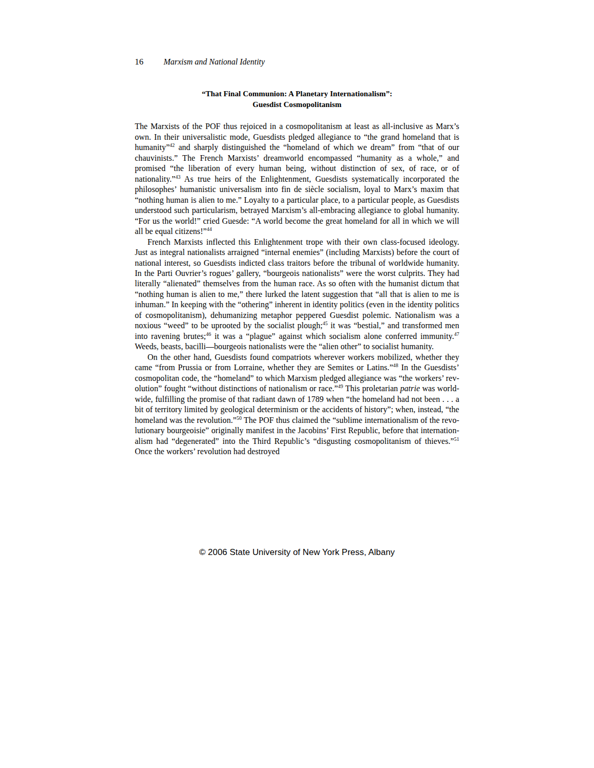16 Marxism and National Identity
“That Final Communion: A Planetary Internationalism”: Guesdist Cosmopolitanism
The Marxists of the POF thus rejoiced in a cosmopolitanism at least as all-inclusive as Marx’s own. In their universalistic mode, Guesdists pledged allegiance to “the grand homeland that is humanity”42 and sharply distinguished the “homeland of which we dream” from “that of our chauvinists.” The French Marxists’ dreamworld encompassed “humanity as a whole,” and promised “the liberation of every human being, without distinction of sex, of race, or of nationality.”43 As true heirs of the Enlightenment, Guesdists systematically incorporated the philosophes’ humanistic universalism into fin de siècle socialism, loyal to Marx’s maxim that “nothing human is alien to me.” Loyalty to a particular place, to a particular people, as Guesdists understood such particularism, betrayed Marxism’s all-embracing allegiance to global humanity. “For us the world!” cried Guesde: “A world become the great homeland for all in which we will all be equal citizens!”44
French Marxists inflected this Enlightenment trope with their own class-focused ideology. Just as integral nationalists arraigned “internal enemies” (including Marxists) before the court of national interest, so Guesdists indicted class traitors before the tribunal of worldwide humanity. In the Parti Ouvrier’s rogues’ gallery, “bourgeois nationalists” were the worst culprits. They had literally “alienated” themselves from the human race. As so often with the humanist dictum that “nothing human is alien to me,” there lurked the latent suggestion that “all that is alien to me is inhuman.” In keeping with the “othering” inherent in identity politics (even in the identity politics of cosmopolitanism), dehumanizing metaphor peppered Guesdist polemic. Nationalism was a noxious “weed” to be uprooted by the socialist plough;45 it was “bestial,” and transformed men into ravening brutes;46 it was a “plague” against which socialism alone conferred immunity.47 Weeds, beasts, bacilli—bourgeois nationalists were the “alien other” to socialist humanity.
On the other hand, Guesdists found compatriots wherever workers mobilized, whether they came “from Prussia or from Lorraine, whether they are Semites or Latins.”48 In the Guesdists’ cosmopolitan code, the “homeland” to which Marxism pledged allegiance was “the workers’ revolution” fought “without distinctions of nationalism or race.”49 This proletarian patrie was worldwide, fulfilling the promise of that radiant dawn of 1789 when “the homeland had not been . . . a bit of territory limited by geological determinism or the accidents of history”; when, instead, “the homeland was the revolution.”50 The POF thus claimed the “sublime internationalism of the revolutionary bourgeoisie” originally manifest in the Jacobins’ First Republic, before that internationalism had “degenerated” into the Third Republic’s “disgusting cosmopolitanism of thieves.”51 Once the workers’ revolution had destroyed
© 2006 State University of New York Press, Albany